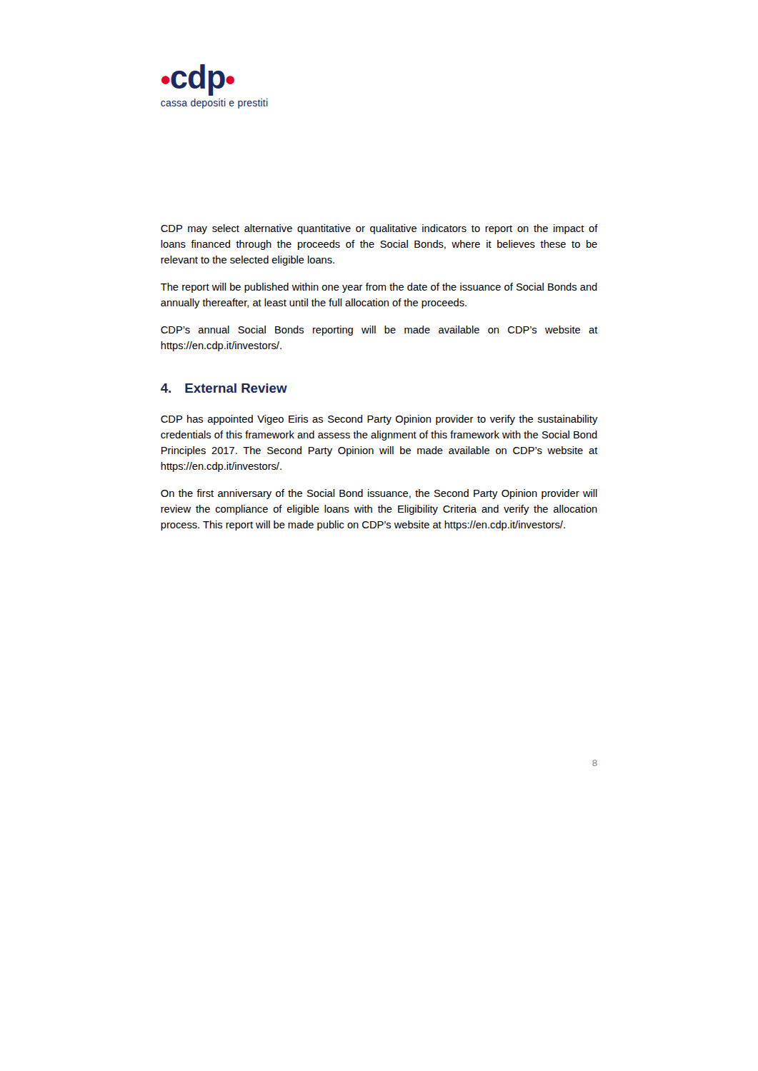•cdp•
cassa depositi e prestiti
CDP may select alternative quantitative or qualitative indicators to report on the impact of loans financed through the proceeds of the Social Bonds, where it believes these to be relevant to the selected eligible loans.
The report will be published within one year from the date of the issuance of Social Bonds and annually thereafter, at least until the full allocation of the proceeds.
CDP’s annual Social Bonds reporting will be made available on CDP’s website at https://en.cdp.it/investors/.
4. External Review
CDP has appointed Vigeo Eiris as Second Party Opinion provider to verify the sustainability credentials of this framework and assess the alignment of this framework with the Social Bond Principles 2017. The Second Party Opinion will be made available on CDP’s website at https://en.cdp.it/investors/.
On the first anniversary of the Social Bond issuance, the Second Party Opinion provider will review the compliance of eligible loans with the Eligibility Criteria and verify the allocation process. This report will be made public on CDP’s website at https://en.cdp.it/investors/.
8